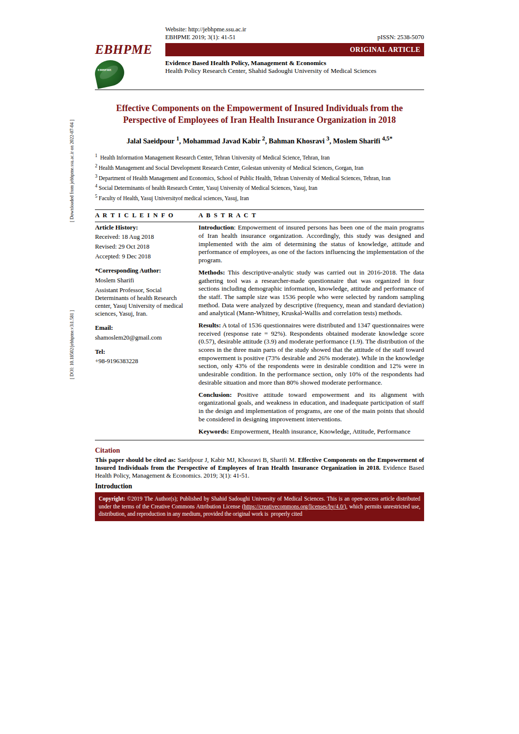[ DOI: 10.18502/jebhpme.v3i1.581 ] [ Downloaded from jebhpme.ssu.ac.ir on 2022-07-04 ]
Website: http://jebhpme.ssu.ac.ir
EBHPME 2019; 3(1): 41-51
pISSN: 2538-5070
EBHPME
EBHPME
ORIGINAL ARTICLE
Evidence Based Health Policy, Management & Economics
Health Policy Research Center, Shahid Sadoughi University of Medical Sciences
Effective Components on the Empowerment of Insured Individuals from the Perspective of Employees of Iran Health Insurance Organization in 2018
Jalal Saeidpour 1, Mohammad Javad Kabir 2, Bahman Khosravi 3, Moslem Sharifi 4,5*
1 Health Information Management Research Center, Tehran University of Medical Science, Tehran, Iran
2 Health Management and Social Development Research Center, Golestan university of Medical Sciences, Gorgan, Iran
3 Department of Health Management and Economics, School of Public Health, Tehran University of Medical Sciences, Tehran, Iran
4 Social Determinants of health Research Center, Yasuj University of Medical Sciences, Yasuj, Iran
5 Faculty of Health, Yasuj Universityof medical sciences, Yasuj, Iran
A R T I C L E I N F O
A B S T R A C T
Article History:
Received: 18 Aug 2018
Revised: 29 Oct 2018
Accepted: 9 Dec 2018
*Corresponding Author:
Moslem Sharifi
Assistant Professor, Social Determinants of health Research center, Yasuj University of medical sciences, Yasuj, Iran.
Email:
shamoslem20@gmail.com
Tel:
+98-9196383228
Introduction: Empowerment of insured persons has been one of the main programs of Iran health insurance organization. Accordingly, this study was designed and implemented with the aim of determining the status of knowledge, attitude and performance of employees, as one of the factors influencing the implementation of the program.
Methods: This descriptive-analytic study was carried out in 2016-2018. The data gathering tool was a researcher-made questionnaire that was organized in four sections including demographic information, knowledge, attitude and performance of the staff. The sample size was 1536 people who were selected by random sampling method. Data were analyzed by descriptive (frequency, mean and standard deviation) and analytical (Mann-Whitney, Kruskal-Wallis and correlation tests) methods.
Results: A total of 1536 questionnaires were distributed and 1347 questionnaires were received (response rate = 92%). Respondents obtained moderate knowledge score (0.57), desirable attitude (3.9) and moderate performance (1.9). The distribution of the scores in the three main parts of the study showed that the attitude of the staff toward empowerment is positive (73% desirable and 26% moderate). While in the knowledge section, only 43% of the respondents were in desirable condition and 12% were in undesirable condition. In the performance section, only 10% of the respondents had desirable situation and more than 80% showed moderate performance.
Conclusion: Positive attitude toward empowerment and its alignment with organizational goals, and weakness in education, and inadequate participation of staff in the design and implementation of programs, are one of the main points that should be considered in designing improvement interventions.
Keywords: Empowerment, Health insurance, Knowledge, Attitude, Performance
Citation
This paper should be cited as: Saeidpour J, Kabir MJ, Khosravi B, Sharifi M. Effective Components on the Empowerment of Insured Individuals from the Perspective of Employees of Iran Health Insurance Organization in 2018. Evidence Based Health Policy, Management & Economics. 2019; 3(1): 41-51.
Introduction
Copyright: ©2019 The Author(s); Published by Shahid Sadoughi University of Medical Sciences. This is an open-access article distributed under the terms of the Creative Commons Attribution License (https://creativecommons.org/licenses/by/4.0/), which permits unrestricted use, distribution, and reproduction in any medium, provided the original work is properly cited